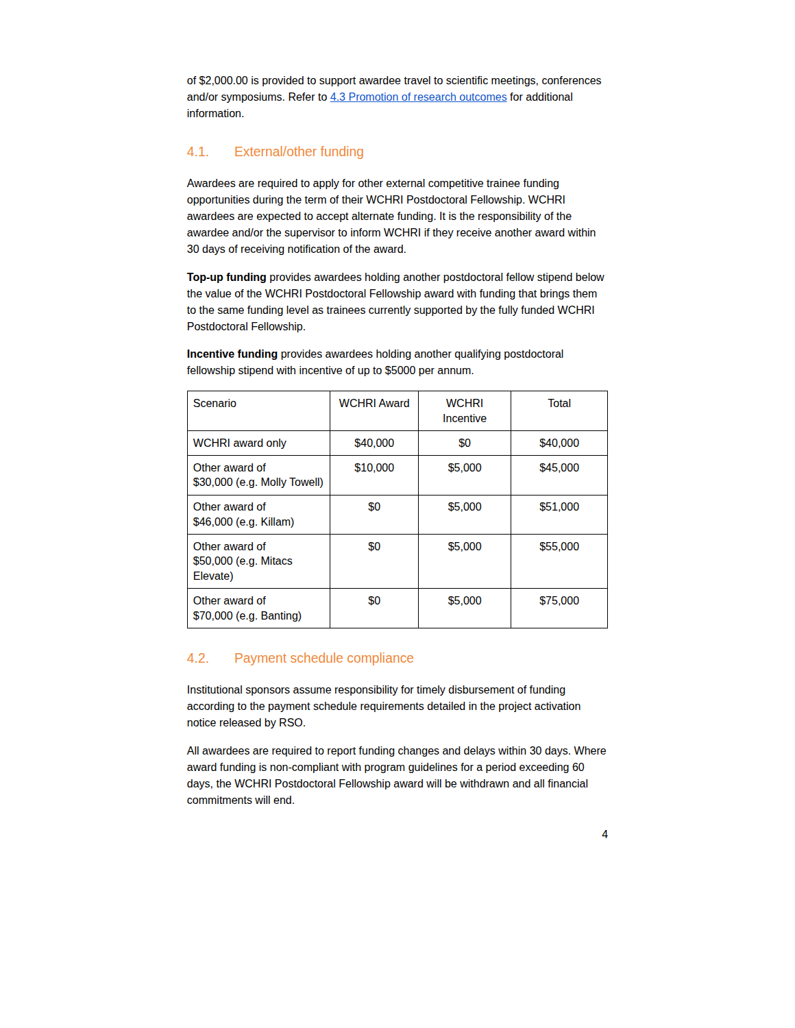of $2,000.00 is provided to support awardee travel to scientific meetings, conferences and/or symposiums. Refer to 4.3 Promotion of research outcomes for additional information.
4.1. External/other funding
Awardees are required to apply for other external competitive trainee funding opportunities during the term of their WCHRI Postdoctoral Fellowship. WCHRI awardees are expected to accept alternate funding. It is the responsibility of the awardee and/or the supervisor to inform WCHRI if they receive another award within 30 days of receiving notification of the award.
Top-up funding provides awardees holding another postdoctoral fellow stipend below the value of the WCHRI Postdoctoral Fellowship award with funding that brings them to the same funding level as trainees currently supported by the fully funded WCHRI Postdoctoral Fellowship.
Incentive funding provides awardees holding another qualifying postdoctoral fellowship stipend with incentive of up to $5000 per annum.
| Scenario | WCHRI Award | WCHRI Incentive | Total |
| WCHRI award only | $40,000 | $0 | $40,000 |
| Other award of $30,000 (e.g. Molly Towell) | $10,000 | $5,000 | $45,000 |
| Other award of $46,000 (e.g. Killam) | $0 | $5,000 | $51,000 |
| Other award of $50,000 (e.g. Mitacs Elevate) | $0 | $5,000 | $55,000 |
| Other award of $70,000 (e.g. Banting) | $0 | $5,000 | $75,000 |
4.2. Payment schedule compliance
Institutional sponsors assume responsibility for timely disbursement of funding according to the payment schedule requirements detailed in the project activation notice released by RSO.
All awardees are required to report funding changes and delays within 30 days. Where award funding is non-compliant with program guidelines for a period exceeding 60 days, the WCHRI Postdoctoral Fellowship award will be withdrawn and all financial commitments will end.
4